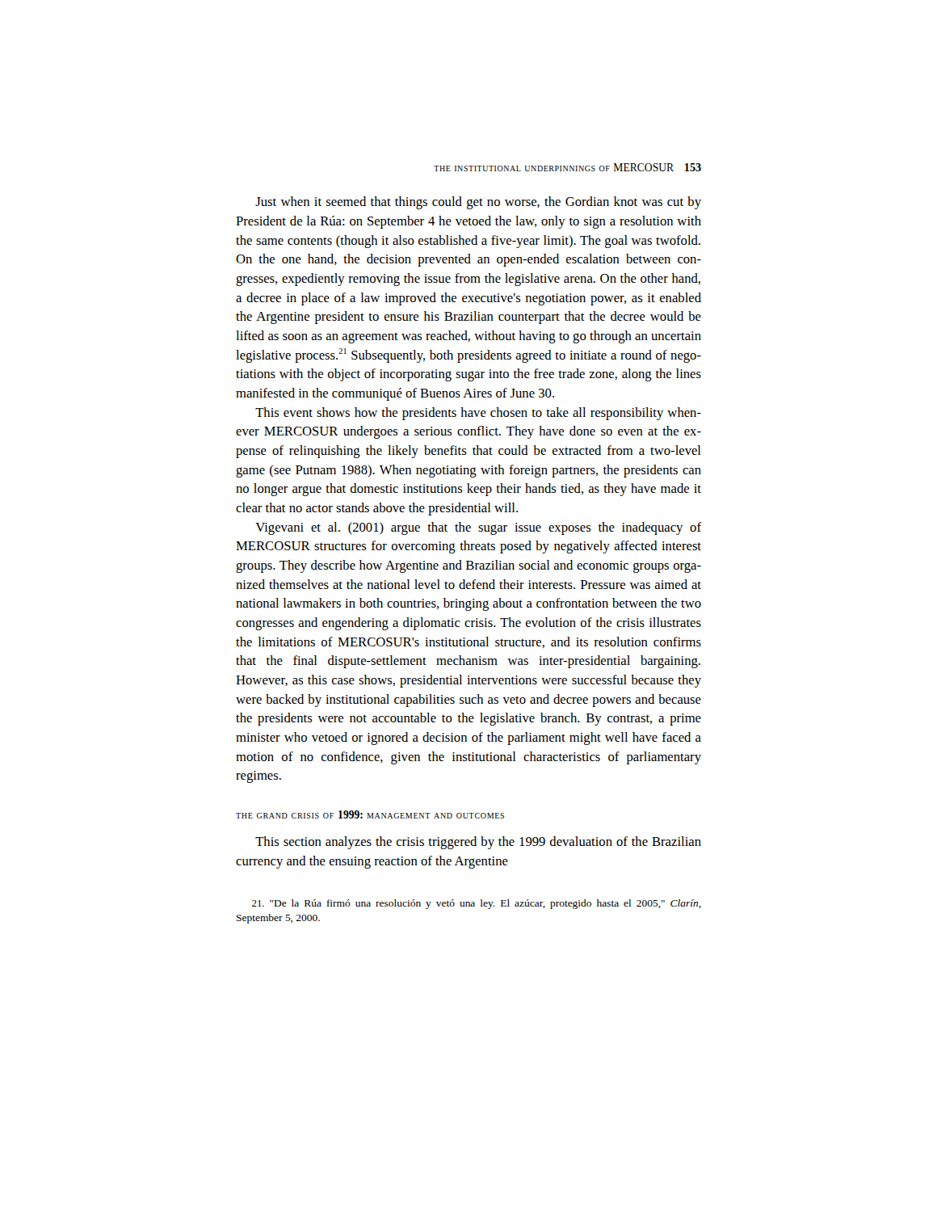the institutional underpinnings of MERCOSUR 153
Just when it seemed that things could get no worse, the Gordian knot was cut by President de la Rúa: on September 4 he vetoed the law, only to sign a resolution with the same contents (though it also established a five-year limit). The goal was twofold. On the one hand, the decision prevented an open-ended escalation between congresses, expediently removing the issue from the legislative arena. On the other hand, a decree in place of a law improved the executive's negotiation power, as it enabled the Argentine president to ensure his Brazilian counterpart that the decree would be lifted as soon as an agreement was reached, without having to go through an uncertain legislative process.21 Subsequently, both presidents agreed to initiate a round of negotiations with the object of incorporating sugar into the free trade zone, along the lines manifested in the communiqué of Buenos Aires of June 30.
This event shows how the presidents have chosen to take all responsibility whenever MERCOSUR undergoes a serious conflict. They have done so even at the expense of relinquishing the likely benefits that could be extracted from a two-level game (see Putnam 1988). When negotiating with foreign partners, the presidents can no longer argue that domestic institutions keep their hands tied, as they have made it clear that no actor stands above the presidential will.
Vigevani et al. (2001) argue that the sugar issue exposes the inadequacy of MERCOSUR structures for overcoming threats posed by negatively affected interest groups. They describe how Argentine and Brazilian social and economic groups organized themselves at the national level to defend their interests. Pressure was aimed at national lawmakers in both countries, bringing about a confrontation between the two congresses and engendering a diplomatic crisis. The evolution of the crisis illustrates the limitations of MERCOSUR's institutional structure, and its resolution confirms that the final dispute-settlement mechanism was inter-presidential bargaining. However, as this case shows, presidential interventions were successful because they were backed by institutional capabilities such as veto and decree powers and because the presidents were not accountable to the legislative branch. By contrast, a prime minister who vetoed or ignored a decision of the parliament might well have faced a motion of no confidence, given the institutional characteristics of parliamentary regimes.
the grand crisis of 1999: management and outcomes
This section analyzes the crisis triggered by the 1999 devaluation of the Brazilian currency and the ensuing reaction of the Argentine
21. "De la Rúa firmó una resolución y vetó una ley. El azúcar, protegido hasta el 2005," Clarín, September 5, 2000.